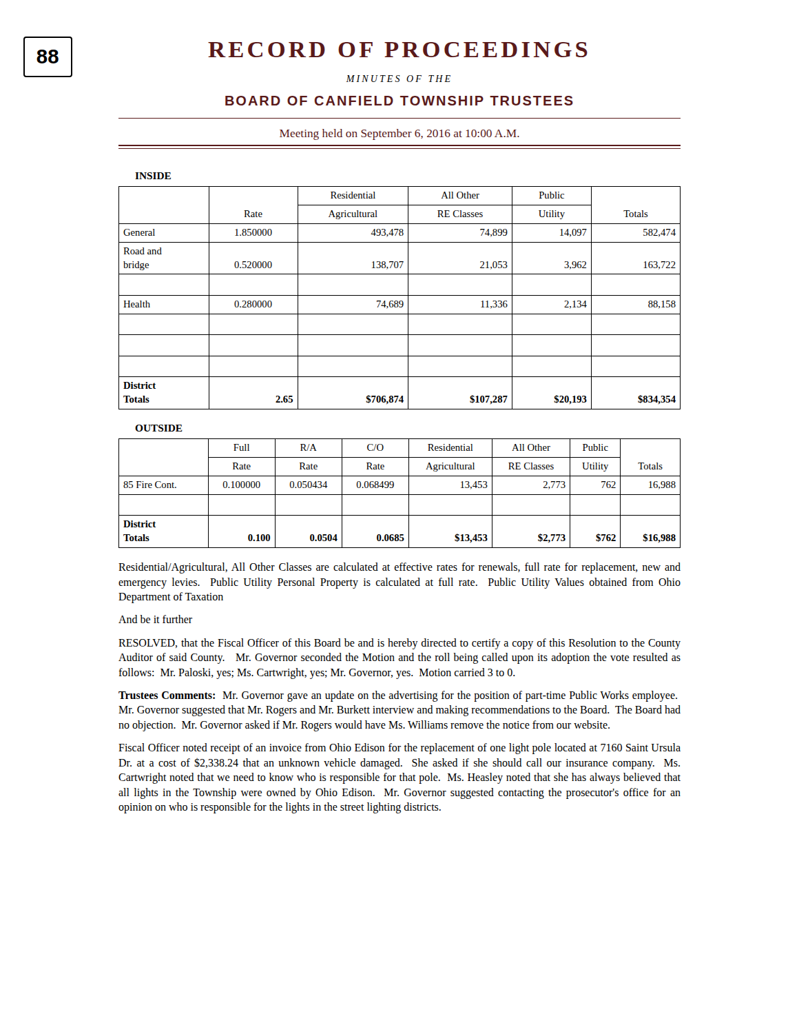88
RECORD OF PROCEEDINGS
MINUTES OF THE
BOARD OF CANFIELD TOWNSHIP TRUSTEES
Meeting held on September 6, 2016 at 10:00 A.M.
INSIDE
| | Rate | Residential | All Other | Public | Totals |
| --- | --- | --- | --- | --- | --- |
| Agricultural | RE Classes | Utility |
| General | 1.850000 | 493,478 | 74,899 | 14,097 | 582,474 |
| Road and bridge | 0.520000 | 138,707 | 21,053 | 3,962 | 163,722 |
| Health | 0.280000 | 74,689 | 11,336 | 2,134 | 88,158 |
| District Totals | 2.65 | $706,874 | $107,287 | $20,193 | $834,354 |
OUTSIDE
| | Full | R/A | C/O | Residential | All Other | Public | Totals |
| --- | --- | --- | --- | --- | --- | --- | --- |
| Rate | Rate | Rate | Agricultural | RE Classes | Utility |
| 85 Fire Cont. | 0.100000 | 0.050434 | 0.068499 | 13,453 | 2,773 | 762 | 16,988 |
| District Totals | 0.100 | 0.0504 | 0.0685 | $13,453 | $2,773 | $762 | $16,988 |
Residential/Agricultural, All Other Classes are calculated at effective rates for renewals, full rate for replacement, new and emergency levies. Public Utility Personal Property is calculated at full rate. Public Utility Values obtained from Ohio Department of Taxation
And be it further
RESOLVED, that the Fiscal Officer of this Board be and is hereby directed to certify a copy of this Resolution to the County Auditor of said County. Mr. Governor seconded the Motion and the roll being called upon its adoption the vote resulted as follows: Mr. Paloski, yes; Ms. Cartwright, yes; Mr. Governor, yes. Motion carried 3 to 0.
Trustees Comments: Mr. Governor gave an update on the advertising for the position of part-time Public Works employee. Mr. Governor suggested that Mr. Rogers and Mr. Burkett interview and making recommendations to the Board. The Board had no objection. Mr. Governor asked if Mr. Rogers would have Ms. Williams remove the notice from our website.
Fiscal Officer noted receipt of an invoice from Ohio Edison for the replacement of one light pole located at 7160 Saint Ursula Dr. at a cost of $2,338.24 that an unknown vehicle damaged. She asked if she should call our insurance company. Ms. Cartwright noted that we need to know who is responsible for that pole. Ms. Heasley noted that she has always believed that all lights in the Township were owned by Ohio Edison. Mr. Governor suggested contacting the prosecutor's office for an opinion on who is responsible for the lights in the street lighting districts.